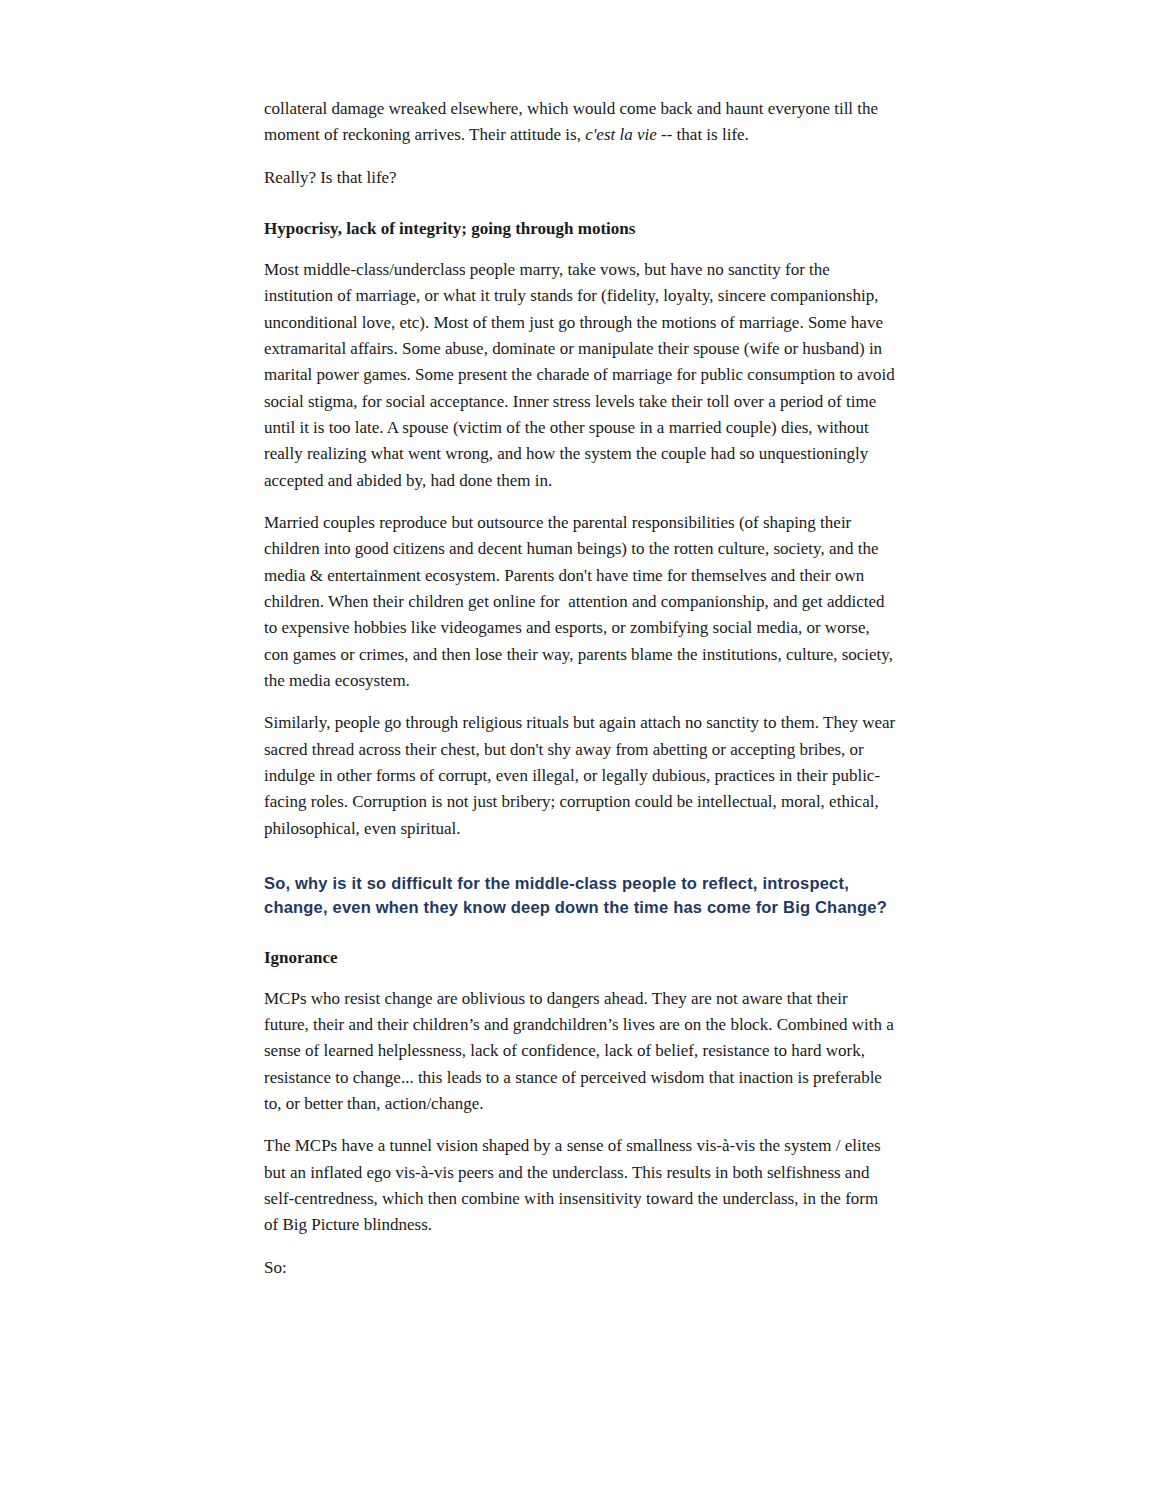collateral damage wreaked elsewhere, which would come back and haunt everyone till the moment of reckoning arrives. Their attitude is, c'est la vie -- that is life.
Really? Is that life?
Hypocrisy, lack of integrity; going through motions
Most middle-class/underclass people marry, take vows, but have no sanctity for the institution of marriage, or what it truly stands for (fidelity, loyalty, sincere companionship, unconditional love, etc). Most of them just go through the motions of marriage. Some have extramarital affairs. Some abuse, dominate or manipulate their spouse (wife or husband) in marital power games. Some present the charade of marriage for public consumption to avoid social stigma, for social acceptance. Inner stress levels take their toll over a period of time until it is too late. A spouse (victim of the other spouse in a married couple) dies, without really realizing what went wrong, and how the system the couple had so unquestioningly accepted and abided by, had done them in.
Married couples reproduce but outsource the parental responsibilities (of shaping their children into good citizens and decent human beings) to the rotten culture, society, and the media & entertainment ecosystem. Parents don't have time for themselves and their own children. When their children get online for attention and companionship, and get addicted to expensive hobbies like videogames and esports, or zombifying social media, or worse, con games or crimes, and then lose their way, parents blame the institutions, culture, society, the media ecosystem.
Similarly, people go through religious rituals but again attach no sanctity to them. They wear sacred thread across their chest, but don't shy away from abetting or accepting bribes, or indulge in other forms of corrupt, even illegal, or legally dubious, practices in their public-facing roles. Corruption is not just bribery; corruption could be intellectual, moral, ethical, philosophical, even spiritual.
So, why is it so difficult for the middle-class people to reflect, introspect, change, even when they know deep down the time has come for Big Change?
Ignorance
MCPs who resist change are oblivious to dangers ahead. They are not aware that their future, their and their children’s and grandchildren’s lives are on the block. Combined with a sense of learned helplessness, lack of confidence, lack of belief, resistance to hard work, resistance to change... this leads to a stance of perceived wisdom that inaction is preferable to, or better than, action/change.
The MCPs have a tunnel vision shaped by a sense of smallness vis-à-vis the system / elites but an inflated ego vis-à-vis peers and the underclass. This results in both selfishness and self-centredness, which then combine with insensitivity toward the underclass, in the form of Big Picture blindness.
So: